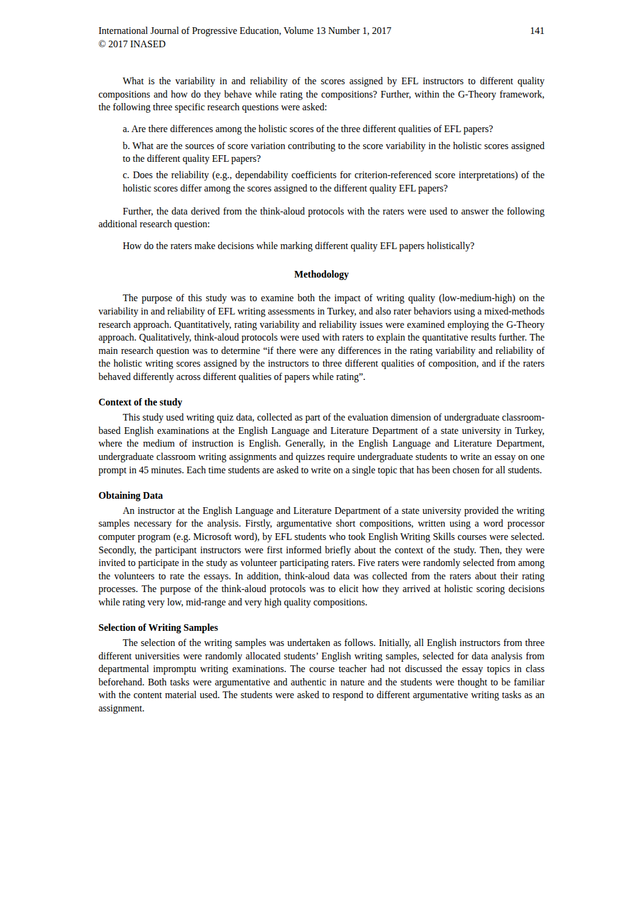International Journal of Progressive Education, Volume 13 Number 1, 2017
© 2017 INASED
141
What is the variability in and reliability of the scores assigned by EFL instructors to different quality compositions and how do they behave while rating the compositions? Further, within the G-Theory framework, the following three specific research questions were asked:
a. Are there differences among the holistic scores of the three different qualities of EFL papers?
b. What are the sources of score variation contributing to the score variability in the holistic scores assigned to the different quality EFL papers?
c. Does the reliability (e.g., dependability coefficients for criterion-referenced score interpretations) of the holistic scores differ among the scores assigned to the different quality EFL papers?
Further, the data derived from the think-aloud protocols with the raters were used to answer the following additional research question:
How do the raters make decisions while marking different quality EFL papers holistically?
Methodology
The purpose of this study was to examine both the impact of writing quality (low-medium-high) on the variability in and reliability of EFL writing assessments in Turkey, and also rater behaviors using a mixed-methods research approach. Quantitatively, rating variability and reliability issues were examined employing the G-Theory approach. Qualitatively, think-aloud protocols were used with raters to explain the quantitative results further. The main research question was to determine “if there were any differences in the rating variability and reliability of the holistic writing scores assigned by the instructors to three different qualities of composition, and if the raters behaved differently across different qualities of papers while rating”.
Context of the study
This study used writing quiz data, collected as part of the evaluation dimension of undergraduate classroom-based English examinations at the English Language and Literature Department of a state university in Turkey, where the medium of instruction is English. Generally, in the English Language and Literature Department, undergraduate classroom writing assignments and quizzes require undergraduate students to write an essay on one prompt in 45 minutes. Each time students are asked to write on a single topic that has been chosen for all students.
Obtaining Data
An instructor at the English Language and Literature Department of a state university provided the writing samples necessary for the analysis. Firstly, argumentative short compositions, written using a word processor computer program (e.g. Microsoft word), by EFL students who took English Writing Skills courses were selected. Secondly, the participant instructors were first informed briefly about the context of the study. Then, they were invited to participate in the study as volunteer participating raters. Five raters were randomly selected from among the volunteers to rate the essays. In addition, think-aloud data was collected from the raters about their rating processes. The purpose of the think-aloud protocols was to elicit how they arrived at holistic scoring decisions while rating very low, mid-range and very high quality compositions.
Selection of Writing Samples
The selection of the writing samples was undertaken as follows. Initially, all English instructors from three different universities were randomly allocated students’ English writing samples, selected for data analysis from departmental impromptu writing examinations. The course teacher had not discussed the essay topics in class beforehand. Both tasks were argumentative and authentic in nature and the students were thought to be familiar with the content material used. The students were asked to respond to different argumentative writing tasks as an assignment.